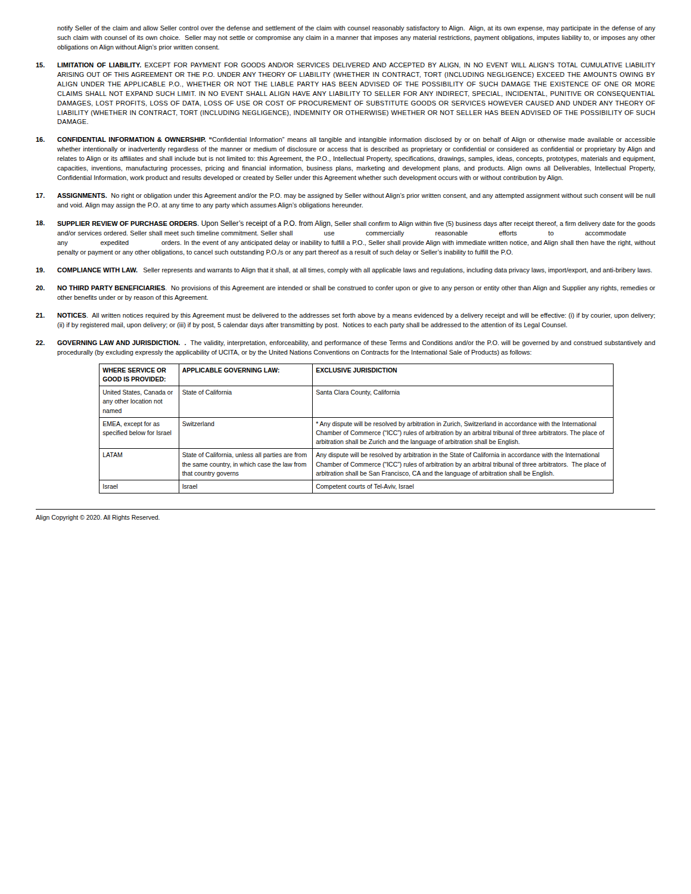notify Seller of the claim and allow Seller control over the defense and settlement of the claim with counsel reasonably satisfactory to Align. Align, at its own expense, may participate in the defense of any such claim with counsel of its own choice. Seller may not settle or compromise any claim in a manner that imposes any material restrictions, payment obligations, imputes liability to, or imposes any other obligations on Align without Align’s prior written consent.
15. LIMITATION OF LIABILITY. EXCEPT FOR PAYMENT FOR GOODS AND/OR SERVICES DELIVERED AND ACCEPTED BY ALIGN, IN NO EVENT WILL ALIGN’S TOTAL CUMULATIVE LIABILITY ARISING OUT OF THIS AGREEMENT OR THE P.O. UNDER ANY THEORY OF LIABILITY (WHETHER IN CONTRACT, TORT (INCLUDING NEGLIGENCE) EXCEED THE AMOUNTS OWING BY ALIGN UNDER THE APPLICABLE P.O., WHETHER OR NOT THE LIABLE PARTY HAS BEEN ADVISED OF THE POSSIBILITY OF SUCH DAMAGE THE EXISTENCE OF ONE OR MORE CLAIMS SHALL NOT EXPAND SUCH LIMIT. IN NO EVENT SHALL ALIGN HAVE ANY LIABILITY TO SELLER FOR ANY INDIRECT, SPECIAL, INCIDENTAL, PUNITIVE OR CONSEQUENTIAL DAMAGES, LOST PROFITS, LOSS OF DATA, LOSS OF USE OR COST OF PROCUREMENT OF SUBSTITUTE GOODS OR SERVICES HOWEVER CAUSED AND UNDER ANY THEORY OF LIABILITY (WHETHER IN CONTRACT, TORT (INCLUDING NEGLIGENCE), INDEMNITY OR OTHERWISE) WHETHER OR NOT SELLER HAS BEEN ADVISED OF THE POSSIBILITY OF SUCH DAMAGE.
16. CONFIDENTIAL INFORMATION & OWNERSHIP. “Confidential Information” means all tangible and intangible information disclosed by or on behalf of Align or otherwise made available or accessible whether intentionally or inadvertently regardless of the manner or medium of disclosure or access that is described as proprietary or confidential or considered as confidential or proprietary by Align and relates to Align or its affiliates and shall include but is not limited to: this Agreement, the P.O., Intellectual Property, specifications, drawings, samples, ideas, concepts, prototypes, materials and equipment, capacities, inventions, manufacturing processes, pricing and financial information, business plans, marketing and development plans, and products. Align owns all Deliverables, Intellectual Property, Confidential Information, work product and results developed or created by Seller under this Agreement whether such development occurs with or without contribution by Align.
17. ASSIGNMENTS. No right or obligation under this Agreement and/or the P.O. may be assigned by Seller without Align’s prior written consent, and any attempted assignment without such consent will be null and void. Align may assign the P.O. at any time to any party which assumes Align’s obligations hereunder.
18. SUPPLIER REVIEW OF PURCHASE ORDERS. Upon Seller’s receipt of a P.O. from Align, Seller shall confirm to Align within five (5) business days after receipt thereof, a firm delivery date for the goods and/or services ordered. Seller shall meet such timeline commitment. Seller shall use commercially reasonable efforts to accommodate any expedited orders. In the event of any anticipated delay or inability to fulfill a P.O., Seller shall provide Align with immediate written notice, and Align shall then have the right, without penalty or payment or any other obligations, to cancel such outstanding P.O./s or any part thereof as a result of such delay or Seller’s inability to fulfill the P.O.
19. COMPLIANCE WITH LAW. Seller represents and warrants to Align that it shall, at all times, comply with all applicable laws and regulations, including data privacy laws, import/export, and anti-bribery laws.
20. NO THIRD PARTY BENEFICIARIES. No provisions of this Agreement are intended or shall be construed to confer upon or give to any person or entity other than Align and Supplier any rights, remedies or other benefits under or by reason of this Agreement.
21. NOTICES. All written notices required by this Agreement must be delivered to the addresses set forth above by a means evidenced by a delivery receipt and will be effective: (i) if by courier, upon delivery; (ii) if by registered mail, upon delivery; or (iii) if by post, 5 calendar days after transmitting by post. Notices to each party shall be addressed to the attention of its Legal Counsel.
22. GOVERNING LAW AND JURISDICTION. . The validity, interpretation, enforceability, and performance of these Terms and Conditions and/or the P.O. will be governed by and construed substantively and procedurally (by excluding expressly the applicability of UCITA, or by the United Nations Conventions on Contracts for the International Sale of Products) as follows:
| WHERE SERVICE OR GOOD IS PROVIDED: | APPLICABLE GOVERNING LAW: | EXCLUSIVE JURISDICTION |
| --- | --- | --- |
| United States, Canada or any other location not named | State of California | Santa Clara County, California |
| EMEA, except for as specified below for Israel | Switzerland | * Any dispute will be resolved by arbitration in Zurich, Switzerland in accordance with the International Chamber of Commerce (“ICC”) rules of arbitration by an arbitral tribunal of three arbitrators. The place of arbitration shall be Zurich and the language of arbitration shall be English. |
| LATAM | State of California, unless all parties are from the same country, in which case the law from that country governs | Any dispute will be resolved by arbitration in the State of California in accordance with the International Chamber of Commerce (“ICC”) rules of arbitration by an arbitral tribunal of three arbitrators. The place of arbitration shall be San Francisco, CA and the language of arbitration shall be English. |
| Israel | Israel | Competent courts of Tel-Aviv, Israel |
Align Copyright © 2020. All Rights Reserved.